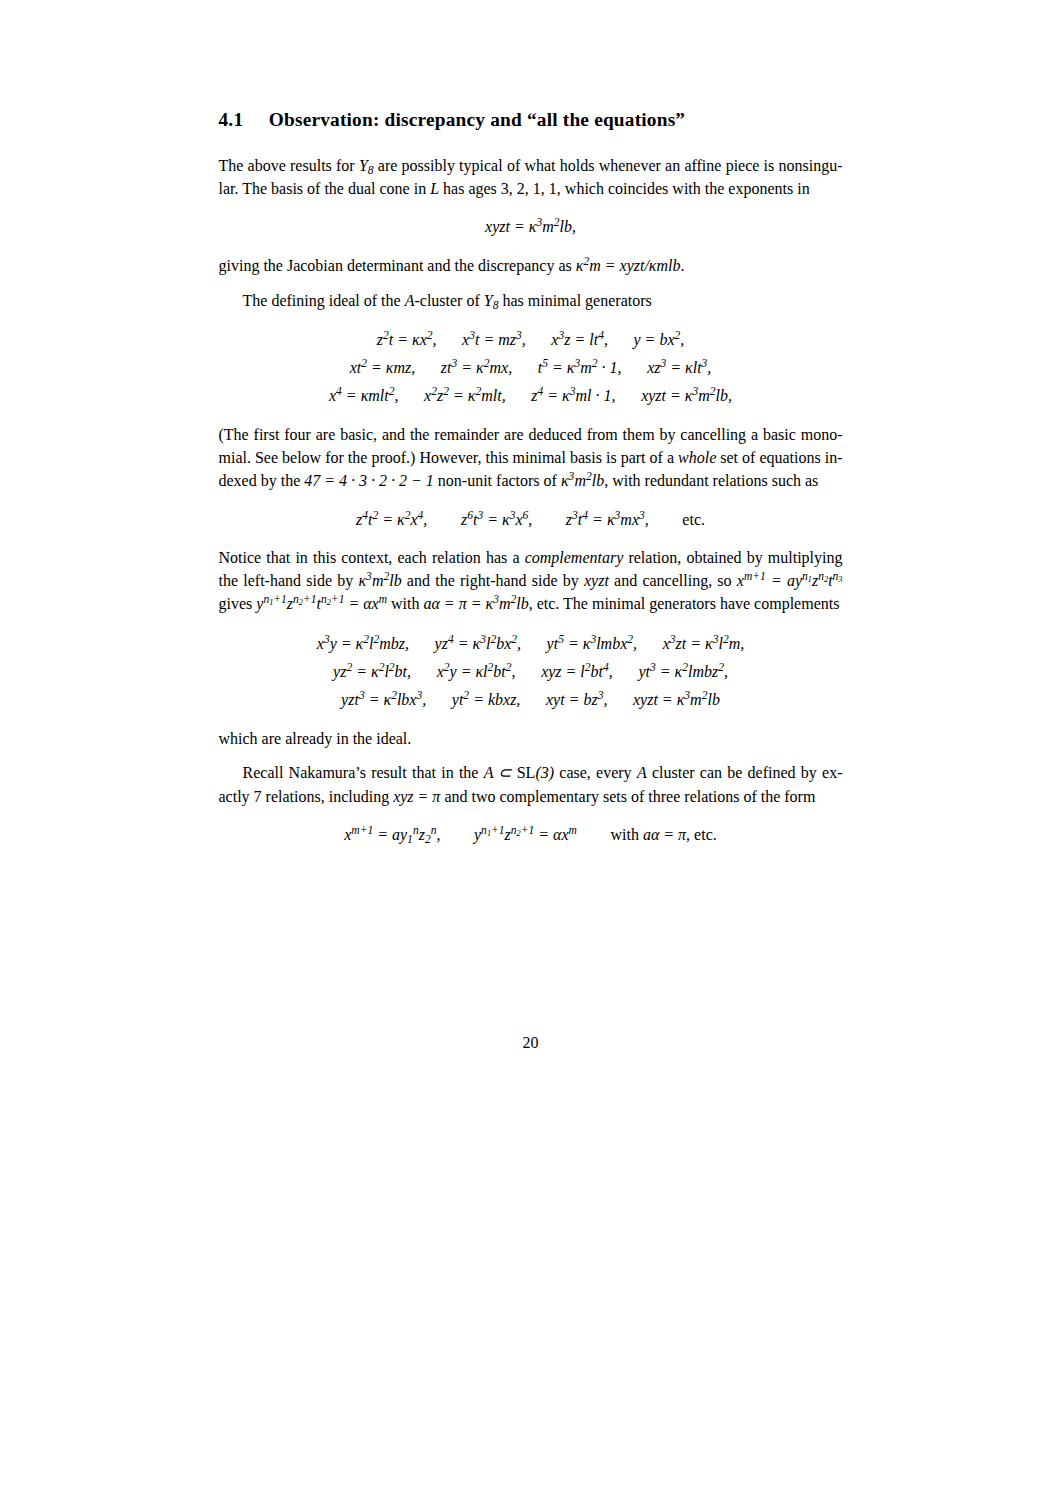4.1 Observation: discrepancy and “all the equations”
The above results for Y8 are possibly typical of what holds whenever an affine piece is nonsingular. The basis of the dual cone in L has ages 3, 2, 1, 1, which coincides with the exponents in
xyzt = κ3m2lb,
giving the Jacobian determinant and the discrepancy as κ2m = xyzt/κmlb.
The defining ideal of the A-cluster of Y8 has minimal generators
z2t = κx2, x3t = mz3, x3z = lt4, y = bx2, xt2 = κmz, zt3 = κ2mx, t5 = κ3m2 · 1, xz3 = κlt3, x4 = κmlt2, x2z2 = κ2mlt, z4 = κ3ml · 1, xyzt = κ3m2lb,
(The first four are basic, and the remainder are deduced from them by cancelling a basic monomial. See below for the proof.) However, this minimal basis is part of a whole set of equations indexed by the 47 = 4 · 3 · 2 · 2 − 1 non-unit factors of κ3m2lb, with redundant relations such as
z4t2 = κ2x4, z6t3 = κ3x6, z3t4 = κ3mx3, etc.
Notice that in this context, each relation has a complementary relation, obtained by multiplying the left-hand side by κ3m2lb and the right-hand side by xyzt and cancelling, so xm+1 = ayn1zn2tn3 gives yn1+1zn2+1tn2+1 = αxm with aα = π = κ3m2lb, etc. The minimal generators have complements
x3y = κ2l2mbz, yz4 = κ3l2bx2, yt5 = κ3lmbx2, x3zt = κ3l2m, yz2 = κ2l2bt, x2y = κl2bt2, xyz = l2bt4, yt3 = κ2lmbz2, yzt3 = κ2lbx3, yt2 = kbxz, xyt = bz3, xyzt = κ3m2lb
which are already in the ideal.
Recall Nakamura’s result that in the A ⊂ SL(3) case, every A cluster can be defined by exactly 7 relations, including xyz = π and two complementary sets of three relations of the form
xm+1 = ay1nz2n, yn1+1zn2+1 = αxm with aα = π, etc.
20